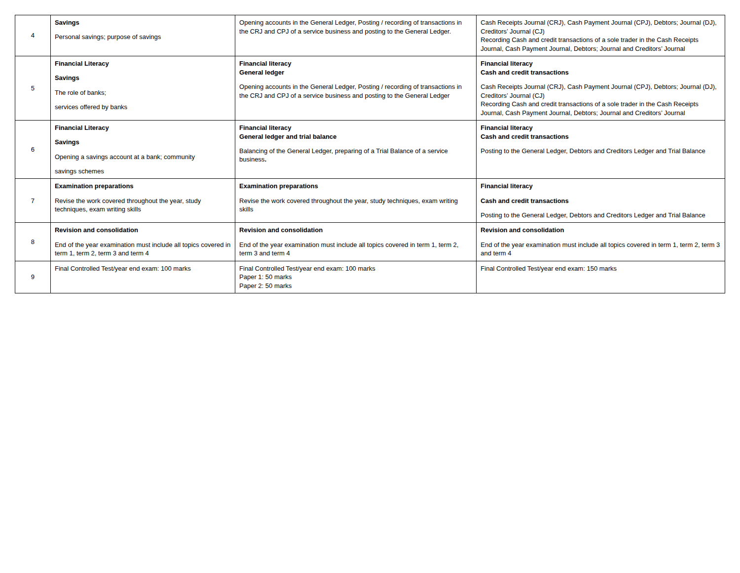| 4 | Savings Personal savings; purpose of savings | Opening accounts in the General Ledger, Posting / recording of transactions in the CRJ and CPJ of a service business and posting to the General Ledger. | Cash Receipts Journal (CRJ), Cash Payment Journal (CPJ), Debtors; Journal (DJ), Creditors’ Journal (CJ) Recording Cash and credit transactions of a sole trader in the Cash Receipts Journal, Cash Payment Journal, Debtors; Journal and Creditors’ Journal |
| 5 | Financial Literacy Savings The role of banks; services offered by banks | Financial literacy General ledger Opening accounts in the General Ledger, Posting / recording of transactions in the CRJ and CPJ of a service business and posting to the General Ledger | Financial literacy Cash and credit transactions Cash Receipts Journal (CRJ), Cash Payment Journal (CPJ), Debtors; Journal (DJ), Creditors’ Journal (CJ) Recording Cash and credit transactions of a sole trader in the Cash Receipts Journal, Cash Payment Journal, Debtors; Journal and Creditors’ Journal |
| 6 | Financial Literacy Savings Opening a savings account at a bank; community savings schemes | Financial literacy General ledger and trial balance Balancing of the General Ledger, preparing of a Trial Balance of a service business . | Financial literacy Cash and credit transactions Posting to the General Ledger, Debtors and Creditors Ledger and Trial Balance |
| 7 | Examination preparations Revise the work covered throughout the year, study techniques, exam writing skills | Examination preparations Revise the work covered throughout the year, study techniques, exam writing skills | Financial literacy Cash and credit transactions Posting to the General Ledger, Debtors and Creditors Ledger and Trial Balance |
| 8 | Revision and consolidation End of the year examination must include all topics covered in term 1, term 2, term 3 and term 4 | Revision and consolidation End of the year examination must include all topics covered in term 1, term 2, term 3 and term 4 | Revision and consolidation End of the year examination must include all topics covered in term 1, term 2, term 3 and term 4 |
| 9 | Final Controlled Test/year end exam: 100 marks | Final Controlled Test/year end exam: 100 marks Paper 1: 50 marks Paper 2: 50 marks | Final Controlled Test/year end exam: 150 marks |